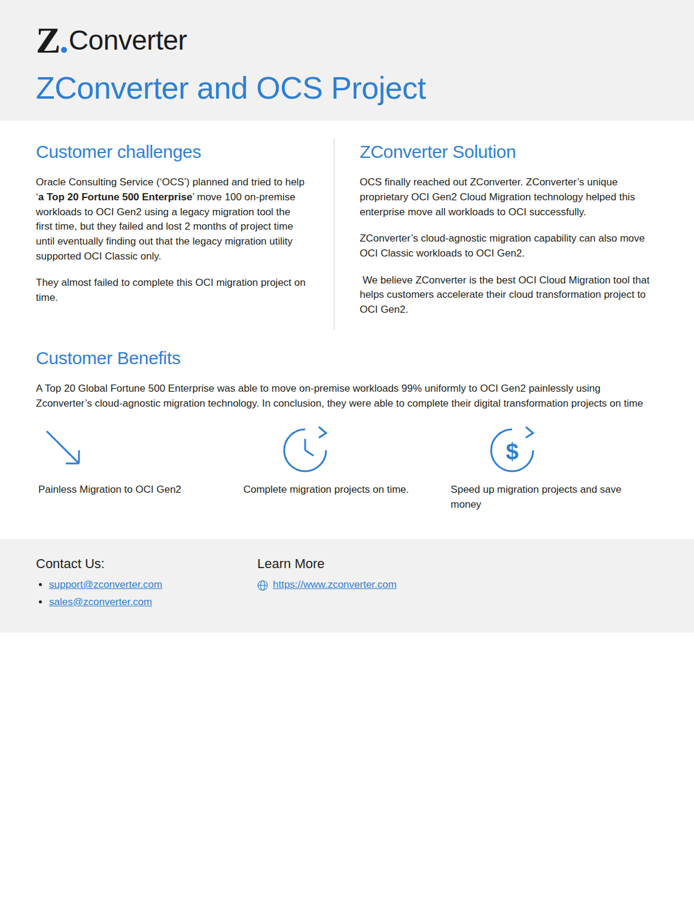ZConverter
ZConverter and OCS Project
Customer challenges
Oracle Consulting Service (‘OCS’) planned and tried to help ‘a Top 20 Fortune 500 Enterprise’ move 100 on-premise workloads to OCI Gen2 using a legacy migration tool the first time, but they failed and lost 2 months of project time until eventually finding out that the legacy migration utility supported OCI Classic only.
They almost failed to complete this OCI migration project on time.
ZConverter Solution
OCS finally reached out ZConverter. ZConverter’s unique proprietary OCI Gen2 Cloud Migration technology helped this enterprise move all workloads to OCI successfully.
ZConverter’s cloud-agnostic migration capability can also move OCI Classic workloads to OCI Gen2.
We believe ZConverter is the best OCI Cloud Migration tool that helps customers accelerate their cloud transformation project to OCI Gen2.
Customer Benefits
A Top 20 Global Fortune 500 Enterprise was able to move on-premise workloads 99% uniformly to OCI Gen2 painlessly using Zconverter’s cloud-agnostic migration technology. In conclusion, they were able to complete their digital transformation projects on time
Painless Migration to OCI Gen2
Complete migration projects on time.
$
Speed up migration projects and save money
Contact Us:
support@zconverter.com
sales@zconverter.com
Learn More
https://www.zconverter.com